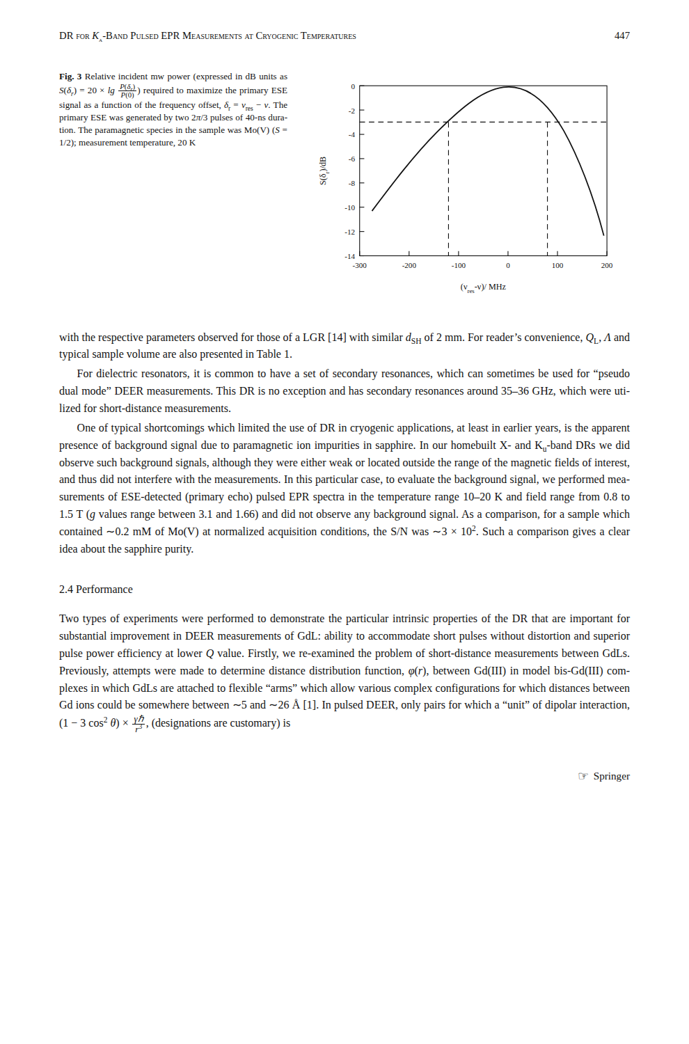DR for Ka-Band Pulsed EPR Measurements at Cryogenic Temperatures 447
Fig. 3 Relative incident mw power (expressed in dB units as S(δr) = 20 × lg P(δr) P(0)) required to maximize the primary ESE signal as a function of the frequency offset, δr = νres − ν. The primary ESE was generated by two 2π/3 pulses of 40-ns duration. The paramagnetic species in the sample was Mo(V) (S = 1/2); measurement temperature, 20 K
0 -2 -4 -6 -8 -10 -12 -14 -300 -200 -100 0 100 200 (νres-ν)/ MHz S(δr)/dB
with the respective parameters observed for those of a LGR [14] with similar dSH of 2 mm. For reader’s convenience, QL, Λ and typical sample volume are also presented in Table 1.
For dielectric resonators, it is common to have a set of secondary resonances, which can sometimes be used for “pseudo dual mode” DEER measurements. This DR is no exception and has secondary resonances around 35–36 GHz, which were utilized for short-distance measurements.
One of typical shortcomings which limited the use of DR in cryogenic applications, at least in earlier years, is the apparent presence of background signal due to paramagnetic ion impurities in sapphire. In our homebuilt X- and Ku-band DRs we did observe such background signals, although they were either weak or located outside the range of the magnetic fields of interest, and thus did not interfere with the measurements. In this particular case, to evaluate the background signal, we performed measurements of ESE-detected (primary echo) pulsed EPR spectra in the temperature range 10–20 K and field range from 0.8 to 1.5 T (g values range between 3.1 and 1.66) and did not observe any background signal. As a comparison, for a sample which contained ∼0.2 mM of Mo(V) at normalized acquisition conditions, the S/N was ∼3 × 102. Such a comparison gives a clear idea about the sapphire purity.
2.4 Performance
Two types of experiments were performed to demonstrate the particular intrinsic properties of the DR that are important for substantial improvement in DEER measurements of GdL: ability to accommodate short pulses without distortion and superior pulse power efficiency at lower Q value. Firstly, we re-examined the problem of short-distance measurements between GdLs. Previously, attempts were made to determine distance distribution function, φ(r), between Gd(III) in model bis-Gd(III) complexes in which GdLs are attached to flexible “arms” which allow various complex configurations for which distances between Gd ions could be somewhere between ∼5 and ∼26 Å [1]. In pulsed DEER, only pairs for which a “unit” of dipolar interaction, (1 − 3 cos2 θ) × γℏ r3, (designations are customary) is
☞ Springer